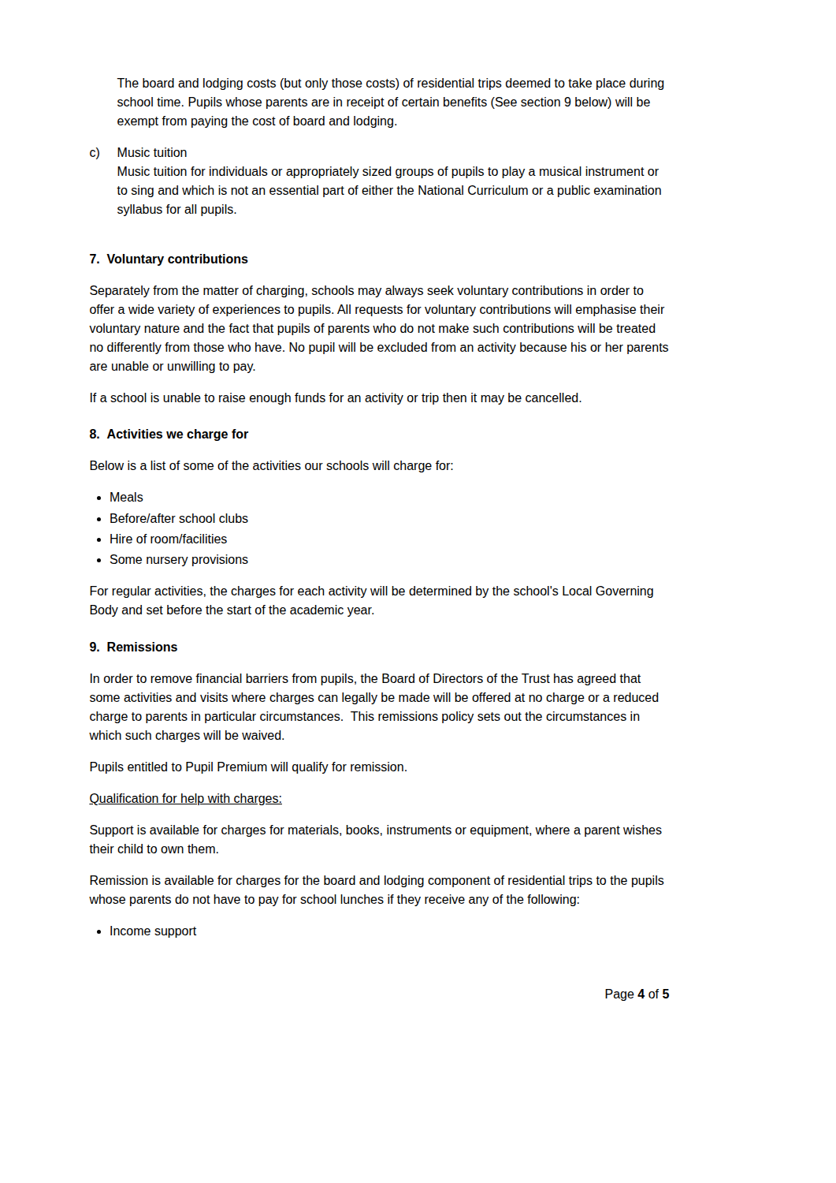The board and lodging costs (but only those costs) of residential trips deemed to take place during school time. Pupils whose parents are in receipt of certain benefits (See section 9 below) will be exempt from paying the cost of board and lodging.
c)
Music tuition
Music tuition for individuals or appropriately sized groups of pupils to play a musical instrument or to sing and which is not an essential part of either the National Curriculum or a public examination syllabus for all pupils.
7. Voluntary contributions
Separately from the matter of charging, schools may always seek voluntary contributions in order to offer a wide variety of experiences to pupils. All requests for voluntary contributions will emphasise their voluntary nature and the fact that pupils of parents who do not make such contributions will be treated no differently from those who have. No pupil will be excluded from an activity because his or her parents are unable or unwilling to pay.
If a school is unable to raise enough funds for an activity or trip then it may be cancelled.
8. Activities we charge for
Below is a list of some of the activities our schools will charge for:
Meals
Before/after school clubs
Hire of room/facilities
Some nursery provisions
For regular activities, the charges for each activity will be determined by the school's Local Governing Body and set before the start of the academic year.
9. Remissions
In order to remove financial barriers from pupils, the Board of Directors of the Trust has agreed that some activities and visits where charges can legally be made will be offered at no charge or a reduced charge to parents in particular circumstances. This remissions policy sets out the circumstances in which such charges will be waived.
Pupils entitled to Pupil Premium will qualify for remission.
Qualification for help with charges:
Support is available for charges for materials, books, instruments or equipment, where a parent wishes their child to own them.
Remission is available for charges for the board and lodging component of residential trips to the pupils whose parents do not have to pay for school lunches if they receive any of the following:
Income support
Page 4 of 5